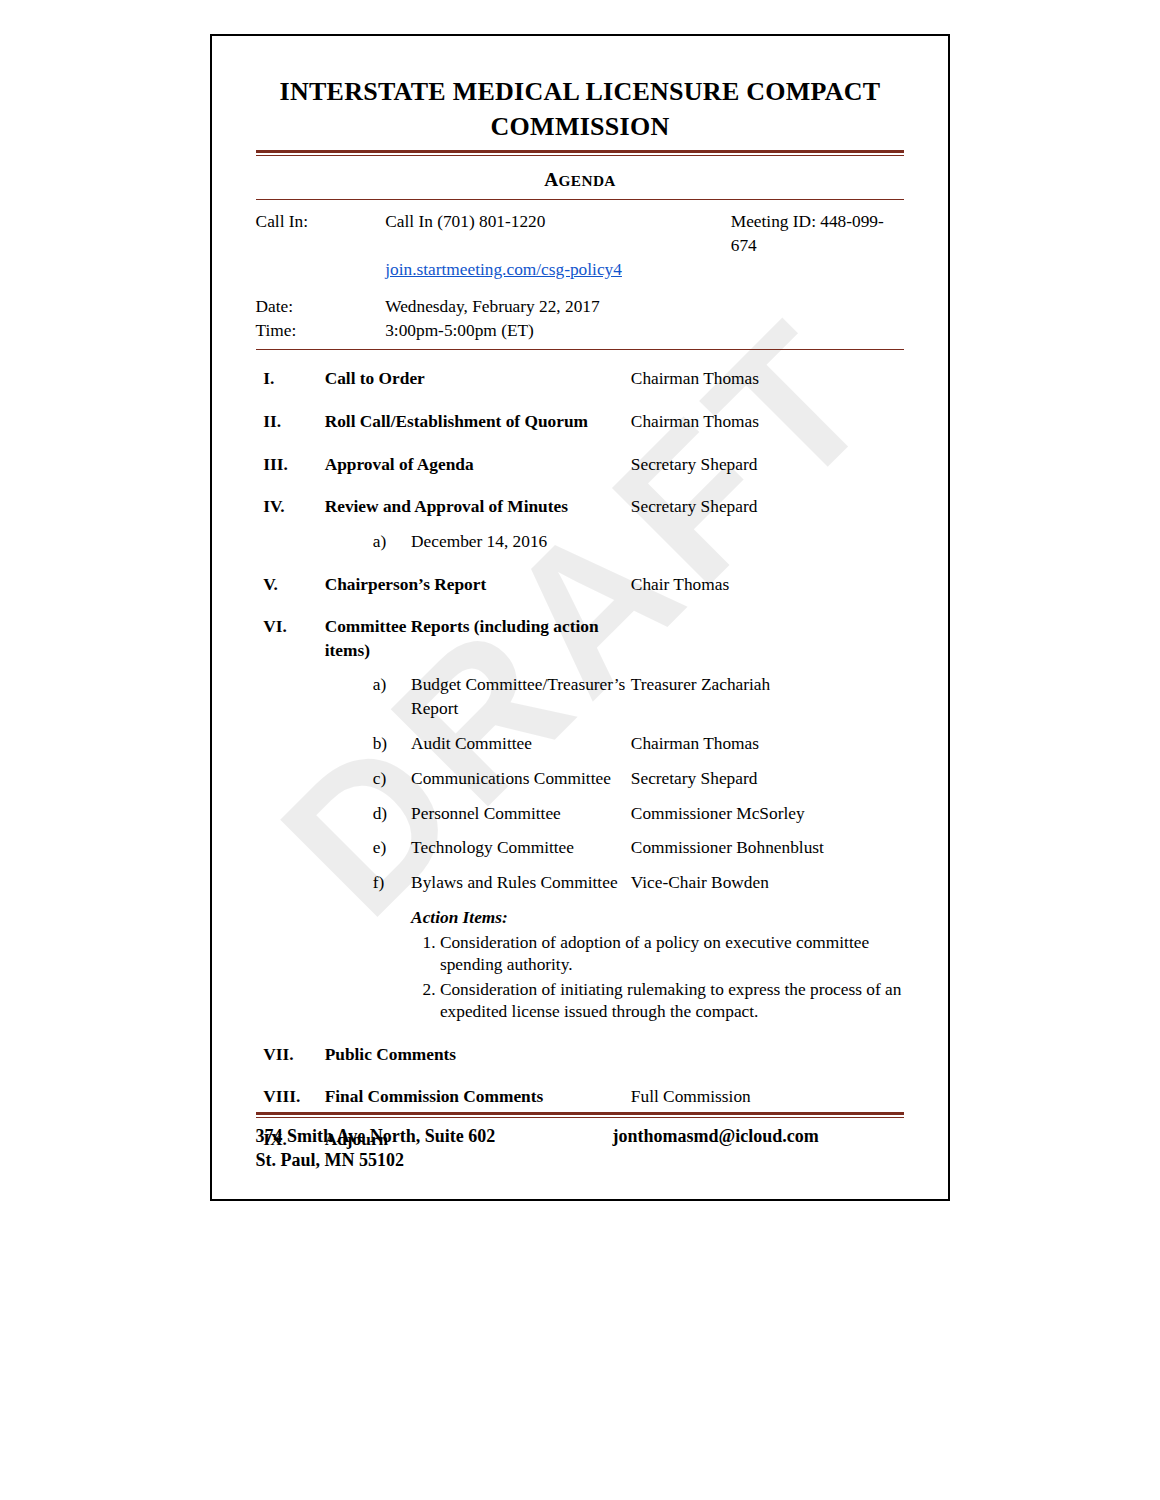DRAFT
INTERSTATE MEDICAL LICENSURE COMPACT COMMISSION
AGENDA
| Call In: | Call In (701) 801-1220 | Meeting ID: 448-099-674 |
| | join.startmeeting.com/csg-policy4 | |
| Date: | Wednesday, February 22, 2017 | |
| Time: | 3:00pm-5:00pm (ET) | |
I.
Call to Order
Chairman Thomas
II.
Roll Call/Establishment of Quorum
Chairman Thomas
III.
Approval of Agenda
Secretary Shepard
IV.
Review and Approval of Minutes
Secretary Shepard
a)
December 14, 2016
V.
Chairperson’s Report
Chair Thomas
VI.
Committee Reports (including action items)
a)
Budget Committee/Treasurer’s Report
Treasurer Zachariah
b)
Audit Committee
Chairman Thomas
c)
Communications Committee
Secretary Shepard
d)
Personnel Committee
Commissioner McSorley
e)
Technology Committee
Commissioner Bohnenblust
f)
Bylaws and Rules Committee
Vice-Chair Bowden
Action Items:
Consideration of adoption of a policy on executive committee spending authority.
Consideration of initiating rulemaking to express the process of an expedited license issued through the compact.
VII.
Public Comments
VIII.
Final Commission Comments
Full Commission
IX.
Adjourn
| 374 Smith Ave North, Suite 602 | jonthomasmd@icloud.com |
| St. Paul, MN 55102 | |